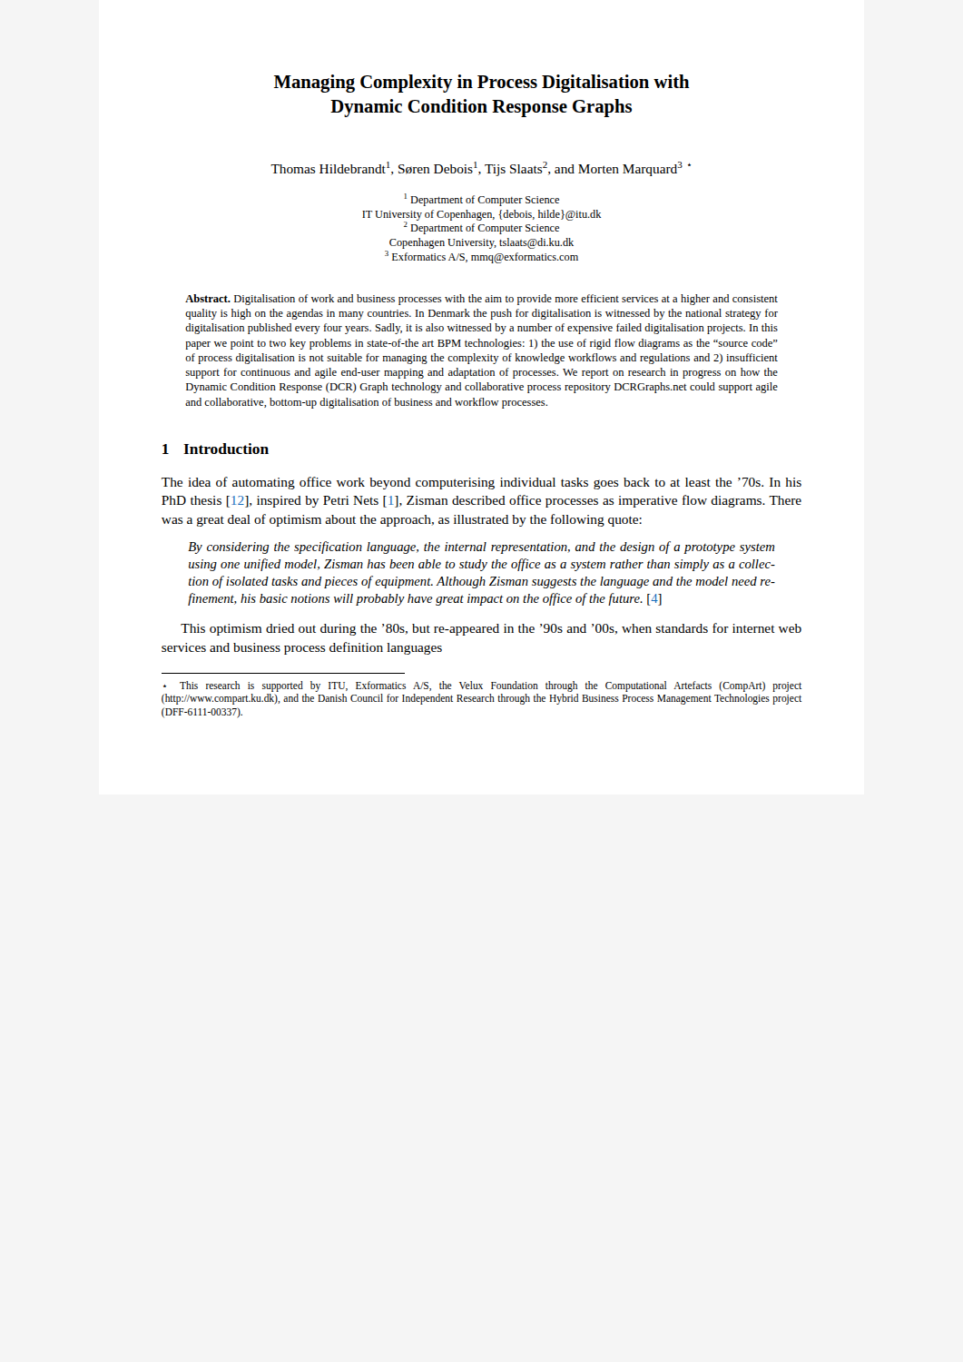Managing Complexity in Process Digitalisation with
Dynamic Condition Response Graphs
Thomas Hildebrandt1, Søren Debois1, Tijs Slaats2, and Morten Marquard3 ⋆
1 Department of Computer Science
IT University of Copenhagen, {debois, hilde}@itu.dk
2 Department of Computer Science
Copenhagen University, tslaats@di.ku.dk
3 Exformatics A/S, mmq@exformatics.com
Abstract. Digitalisation of work and business processes with the aim to provide more efficient services at a higher and consistent quality is high on the agendas in many countries. In Denmark the push for digitalisation is witnessed by the national strategy for digitalisation published every four years. Sadly, it is also witnessed by a number of expensive failed digitalisation projects. In this paper we point to two key problems in state-of-the art BPM technologies: 1) the use of rigid flow diagrams as the “source code” of process digitalisation is not suitable for managing the complexity of knowledge workflows and regulations and 2) insufficient support for continuous and agile end-user mapping and adaptation of processes. We report on research in progress on how the Dynamic Condition Response (DCR) Graph technology and collaborative process repository DCRGraphs.net could support agile and collaborative, bottom-up digitalisation of business and workflow processes.
1 Introduction
The idea of automating office work beyond computerising individual tasks goes back to at least the ’70s. In his PhD thesis [12], inspired by Petri Nets [1], Zisman described office processes as imperative flow diagrams. There was a great deal of optimism about the approach, as illustrated by the following quote:
By considering the specification language, the internal representation, and the design of a prototype system using one unified model, Zisman has been able to study the office as a system rather than simply as a collection of isolated tasks and pieces of equipment. Although Zisman suggests the language and the model need refinement, his basic notions will probably have great impact on the office of the future. [4]
This optimism dried out during the ’80s, but re-appeared in the ’90s and ’00s, when standards for internet web services and business process definition languages
⋆ This research is supported by ITU, Exformatics A/S, the Velux Foundation through the Computational Artefacts (CompArt) project (http://www.compart.ku.dk), and the Danish Council for Independent Research through the Hybrid Business Process Management Technologies project (DFF-6111-00337).